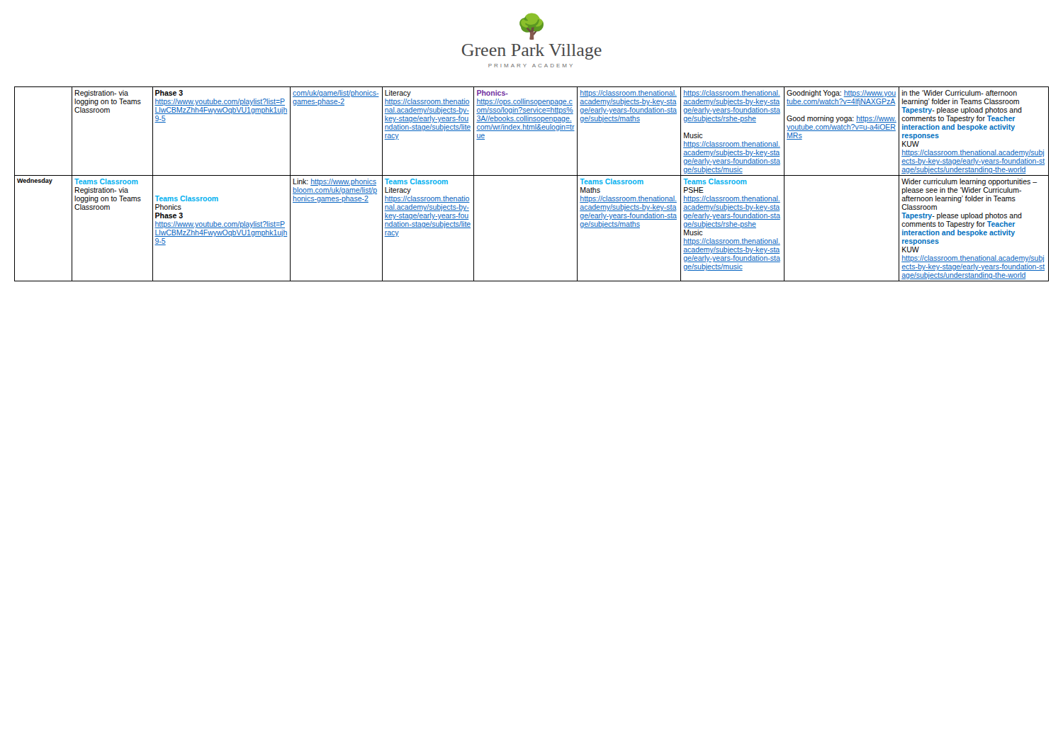🌳
Green Park Village
PRIMARY ACADEMY
| | Registration- via logging on to Teams Classroom | Phase 3 https://www.youtube.com/playlist?list=PLlwCBMzZhh4FwywOqbVU1gmphk1ujh9-5 | com/uk/game/list/phonics-games-phase-2 | Literacy https://classroom.thenational.academy/subjects-by-key-stage/early-years-foundation-stage/subjects/literacy | Phonics- https://ops.collinsopenpage.com/sso/login?service=https%3A//ebooks.collinsopenpage.com/wr/index.html&eulogin=true | https://classroom.thenational.academy/subjects-by-key-stage/early-years-foundation-stage/subjects/maths | https://classroom.thenational.academy/subjects-by-key-stage/early-years-foundation-stage/subjects/rshe-pshe Music https://classroom.thenational.academy/subjects-by-key-stage/early-years-foundation-stage/subjects/music | Goodnight Yoga: https://www.youtube.com/watch?v=4lfjNAXGPzA Good morning yoga: https://www.youtube.com/watch?v=u-a4iOERMRs | in the ‘Wider Curriculum- afternoon learning’ folder in Teams Classroom Tapestry - please upload photos and comments to Tapestry for Teacher interaction and bespoke activity responses KUW https://classroom.thenational.academy/subjects-by-key-stage/early-years-foundation-stage/subjects/understanding-the-world |
| Wednesday | Teams Classroom Registration- via logging on to Teams Classroom | Teams Classroom Phonics Phase 3 https://www.youtube.com/playlist?list=PLlwCBMzZhh4FwywOqbVU1gmphk1ujh9-5 | Link: https://www.phonicsbloom.com/uk/game/list/phonics-games-phase-2 | Teams Classroom Literacy https://classroom.thenational.academy/subjects-by-key-stage/early-years-foundation-stage/subjects/literacy | | Teams Classroom Maths https://classroom.thenational.academy/subjects-by-key-stage/early-years-foundation-stage/subjects/maths | Teams Classroom PSHE https://classroom.thenational.academy/subjects-by-key-stage/early-years-foundation-stage/subjects/rshe-pshe Music https://classroom.thenational.academy/subjects-by-key-stage/early-years-foundation-stage/subjects/music | | Wider curriculum learning opportunities – please see in the ‘Wider Curriculum- afternoon learning’ folder in Teams Classroom Tapestry - please upload photos and comments to Tapestry for Teacher interaction and bespoke activity responses KUW https://classroom.thenational.academy/subjects-by-key-stage/early-years-foundation-stage/subjects/understanding-the-world |